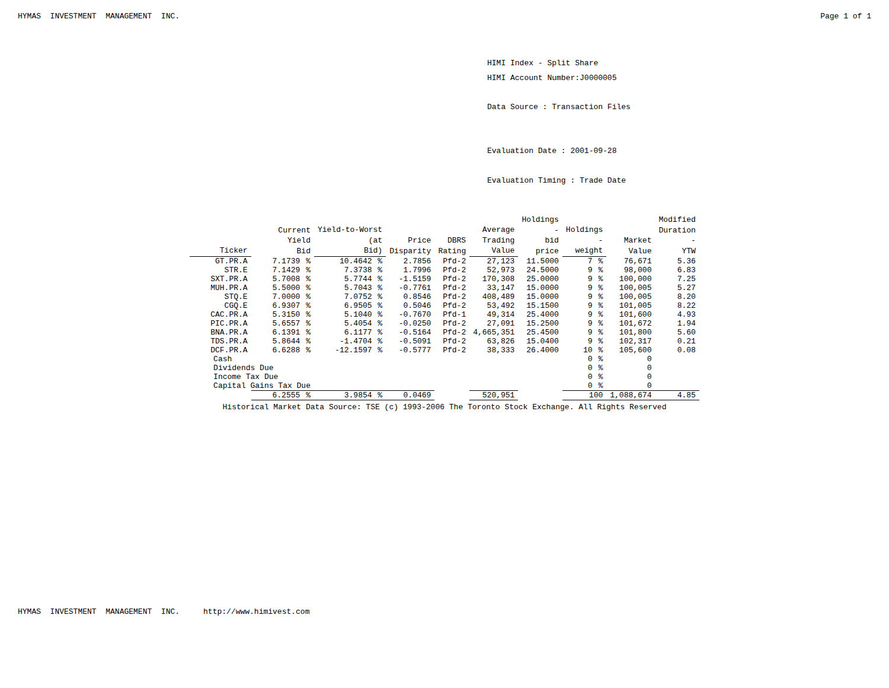HYMAS INVESTMENT MANAGEMENT INC.
Page 1 of 1
HIMI Index - Split Share
HIMI Account Number:J0000005
Data Source : Transaction Files
Evaluation Date : 2001-09-28
Evaluation Timing : Trade Date
| Ticker | Current Yield Bid | Yield-to-Worst (at Bid) | Price Disparity | DBRS Rating | Average Trading Value | Holdings - bid price | Holdings - weight | Market Value | Modified Duration - YTW |
| --- | --- | --- | --- | --- | --- | --- | --- | --- | --- |
| GT.PR.A | 7.1739 % | 10.4642 % | 2.7856 | Pfd-2 | 27,123 | 11.5000 | 7 % | 76,671 | 5.36 |
| STR.E | 7.1429 % | 7.3738 % | 1.7996 | Pfd-2 | 52,973 | 24.5000 | 9 % | 98,000 | 6.83 |
| SXT.PR.A | 5.7008 % | 5.7744 % | -1.5159 | Pfd-2 | 170,308 | 25.0000 | 9 % | 100,000 | 7.25 |
| MUH.PR.A | 5.5000 % | 5.7043 % | -0.7761 | Pfd-2 | 33,147 | 15.0000 | 9 % | 100,005 | 5.27 |
| STQ.E | 7.0000 % | 7.0752 % | 0.8546 | Pfd-2 | 408,489 | 15.0000 | 9 % | 100,005 | 8.20 |
| CGQ.E | 6.9307 % | 6.9505 % | 0.5046 | Pfd-2 | 53,492 | 15.1500 | 9 % | 101,005 | 8.22 |
| CAC.PR.A | 5.3150 % | 5.1040 % | -0.7670 | Pfd-1 | 49,314 | 25.4000 | 9 % | 101,600 | 4.93 |
| PIC.PR.A | 5.6557 % | 5.4054 % | -0.0250 | Pfd-2 | 27,091 | 15.2500 | 9 % | 101,672 | 1.94 |
| BNA.PR.A | 6.1391 % | 6.1177 % | -0.5164 | Pfd-2 | 4,665,351 | 25.4500 | 9 % | 101,800 | 5.60 |
| TDS.PR.A | 5.8644 % | -1.4704 % | -0.5091 | Pfd-2 | 63,826 | 15.0400 | 9 % | 102,317 | 0.21 |
| DCF.PR.A | 6.6288 % | -12.1597 % | -0.5777 | Pfd-2 | 38,333 | 26.4000 | 10 % | 105,600 | 0.08 |
| Cash | | | | | | 0 % | 0 | |
| Dividends Due | | | | | | 0 % | 0 | |
| Income Tax Due | | | | | | 0 % | 0 | |
| Capital Gains Tax Due | | | | | | 0 % | 0 | |
| | 6.2555 % | 3.9854 % | 0.0469 | | 520,951 | | 100 | 1,088,674 | 4.85 |
Historical Market Data Source: TSE (c) 1993-2006 The Toronto Stock Exchange. All Rights Reserved
HYMAS INVESTMENT MANAGEMENT INC.http://www.himivest.com